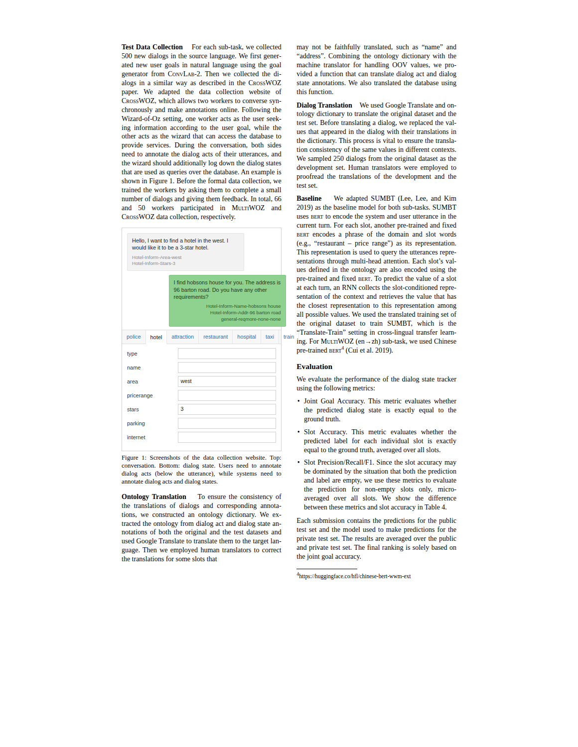Test Data Collection For each sub-task, we collected 500 new dialogs in the source language. We first generated new user goals in natural language using the goal generator from ConvLab-2. Then we collected the dialogs in a similar way as described in the CrossWOZ paper. We adapted the data collection website of CrossWOZ, which allows two workers to converse synchronously and make annotations online. Following the Wizard-of-Oz setting, one worker acts as the user seeking information according to the user goal, while the other acts as the wizard that can access the database to provide services. During the conversation, both sides need to annotate the dialog acts of their utterances, and the wizard should additionally log down the dialog states that are used as queries over the database. An example is shown in Figure 1. Before the formal data collection, we trained the workers by asking them to complete a small number of dialogs and giving them feedback. In total, 66 and 50 workers participated in MultiWOZ and CrossWOZ data collection, respectively.
Hello, I want to find a hotel in the west. I would like it to be a 3-star hotel.
Hotel-Inform-Area-west
Hotel-Inform-Stars-3
I find hobsons house for you. The address is 96 barton road. Do you have any other requirements?
Hotel-Inform-Name-hobsons house
Hotel-Inform-Addr-96 barton road
general-reqmore-none-none
police
hotel
attraction
restaurant
hospital
taxi
train
type
name
area
west
pricerange
stars
3
parking
internet
Figure 1: Screenshots of the data collection website. Top: conversation. Bottom: dialog state. Users need to annotate dialog acts (below the utterance), while systems need to annotate dialog acts and dialog states.
Ontology Translation To ensure the consistency of the translations of dialogs and corresponding annotations, we constructed an ontology dictionary. We extracted the ontology from dialog act and dialog state annotations of both the original and the test datasets and used Google Translate to translate them to the target language. Then we employed human translators to correct the translations for some slots that
may not be faithfully translated, such as “name” and “address”. Combining the ontology dictionary with the machine translator for handling OOV values, we provided a function that can translate dialog act and dialog state annotations. We also translated the database using this function.
Dialog Translation We used Google Translate and ontology dictionary to translate the original dataset and the test set. Before translating a dialog, we replaced the values that appeared in the dialog with their translations in the dictionary. This process is vital to ensure the translation consistency of the same values in different contexts. We sampled 250 dialogs from the original dataset as the development set. Human translators were employed to proofread the translations of the development and the test set.
Baseline We adapted SUMBT (Lee, Lee, and Kim 2019) as the baseline model for both sub-tasks. SUMBT uses bert to encode the system and user utterance in the current turn. For each slot, another pre-trained and fixed bert encodes a phrase of the domain and slot words (e.g., “restaurant – price range”) as its representation. This representation is used to query the utterances representations through multi-head attention. Each slot’s values defined in the ontology are also encoded using the pre-trained and fixed bert. To predict the value of a slot at each turn, an RNN collects the slot-conditioned representation of the context and retrieves the value that has the closest representation to this representation among all possible values. We used the translated training set of the original dataset to train SUMBT, which is the “Translate-Train” setting in cross-lingual transfer learning. For MultiWOZ (en→zh) sub-task, we used Chinese pre-trained bert4 (Cui et al. 2019).
Evaluation
We evaluate the performance of the dialog state tracker using the following metrics:
Joint Goal Accuracy. This metric evaluates whether the predicted dialog state is exactly equal to the ground truth.
Slot Accuracy. This metric evaluates whether the predicted label for each individual slot is exactly equal to the ground truth, averaged over all slots.
Slot Precision/Recall/F1. Since the slot accuracy may be dominated by the situation that both the prediction and label are empty, we use these metrics to evaluate the prediction for non-empty slots only, micro-averaged over all slots. We show the difference between these metrics and slot accuracy in Table 4.
Each submission contains the predictions for the public test set and the model used to make predictions for the private test set. The results are averaged over the public and private test set. The final ranking is solely based on the joint goal accuracy.
4https://huggingface.co/hfl/chinese-bert-wwm-ext